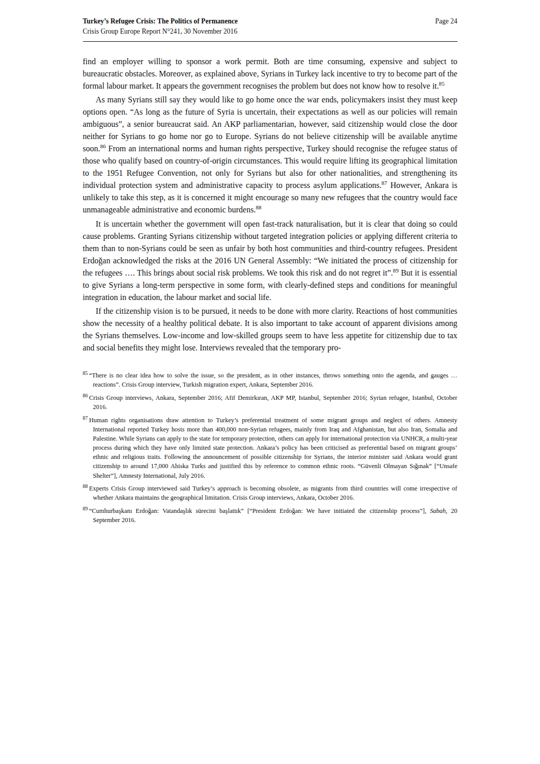Turkey’s Refugee Crisis: The Politics of Permanence Crisis Group Europe Report N°241, 30 November 2016
Page 24
find an employer willing to sponsor a work permit. Both are time consuming, expensive and subject to bureaucratic obstacles. Moreover, as explained above, Syrians in Turkey lack incentive to try to become part of the formal labour market. It appears the government recognises the problem but does not know how to resolve it.85
As many Syrians still say they would like to go home once the war ends, policymakers insist they must keep options open. “As long as the future of Syria is uncertain, their expectations as well as our policies will remain ambiguous”, a senior bureaucrat said. An AKP parliamentarian, however, said citizenship would close the door neither for Syrians to go home nor go to Europe. Syrians do not believe citizenship will be available anytime soon.86 From an international norms and human rights perspective, Turkey should recognise the refugee status of those who qualify based on country-of-origin circumstances. This would require lifting its geographical limitation to the 1951 Refugee Convention, not only for Syrians but also for other nationalities, and strengthening its individual protection system and administrative capacity to process asylum applications.87 However, Ankara is unlikely to take this step, as it is concerned it might encourage so many new refugees that the country would face unmanageable administrative and economic burdens.88
It is uncertain whether the government will open fast-track naturalisation, but it is clear that doing so could cause problems. Granting Syrians citizenship without targeted integration policies or applying different criteria to them than to non-Syrians could be seen as unfair by both host communities and third-country refugees. President Erdoğan acknowledged the risks at the 2016 UN General Assembly: “We initiated the process of citizenship for the refugees …. This brings about social risk problems. We took this risk and do not regret it”.89 But it is essential to give Syrians a long-term perspective in some form, with clearly-defined steps and conditions for meaningful integration in education, the labour market and social life.
If the citizenship vision is to be pursued, it needs to be done with more clarity. Reactions of host communities show the necessity of a healthy political debate. It is also important to take account of apparent divisions among the Syrians themselves. Low-income and low-skilled groups seem to have less appetite for citizenship due to tax and social benefits they might lose. Interviews revealed that the temporary pro-
85“There is no clear idea how to solve the issue, so the president, as in other instances, throws something onto the agenda, and gauges … reactions”. Crisis Group interview, Turkish migration expert, Ankara, September 2016.
86 Crisis Group interviews, Ankara, September 2016; Afif Demirkıran, AKP MP, Istanbul, September 2016; Syrian refugee, Istanbul, October 2016.
87 Human rights organisations draw attention to Turkey’s preferential treatment of some migrant groups and neglect of others. Amnesty International reported Turkey hosts more than 400,000 non-Syrian refugees, mainly from Iraq and Afghanistan, but also Iran, Somalia and Palestine. While Syrians can apply to the state for temporary protection, others can apply for international protection via UNHCR, a multi-year process during which they have only limited state protection. Ankara’s policy has been criticised as preferential based on migrant groups’ ethnic and religious traits. Following the announcement of possible citizenship for Syrians, the interior minister said Ankara would grant citizenship to around 17,000 Ahiska Turks and justified this by reference to common ethnic roots. “Güvenli Olmayan Sığınak” [“Unsafe Shelter”], Amnesty International, July 2016.
88 Experts Crisis Group interviewed said Turkey’s approach is becoming obsolete, as migrants from third countries will come irrespective of whether Ankara maintains the geographical limitation. Crisis Group interviews, Ankara, October 2016.
89“Cumhurbaşkanı Erdoğan: Vatandaşlık sürecini başlattık” [“President Erdoğan: We have initiated the citizenship process”], Sabah, 20 September 2016.